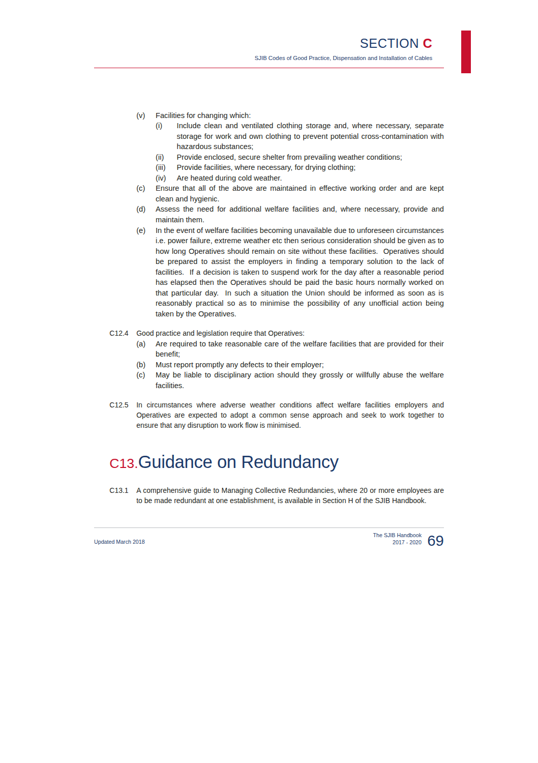SECTION C
SJIB Codes of Good Practice, Dispensation and Installation of Cables
(v)
Facilities for changing which:
(i)
Include clean and ventilated clothing storage and, where necessary, separate storage for work and own clothing to prevent potential cross-contamination with hazardous substances;
(ii)
Provide enclosed, secure shelter from prevailing weather conditions;
(iii)
Provide facilities, where necessary, for drying clothing;
(iv)
Are heated during cold weather.
(c)
Ensure that all of the above are maintained in effective working order and are kept clean and hygienic.
(d)
Assess the need for additional welfare facilities and, where necessary, provide and maintain them.
(e)
In the event of welfare facilities becoming unavailable due to unforeseen circumstances i.e. power failure, extreme weather etc then serious consideration should be given as to how long Operatives should remain on site without these facilities. Operatives should be prepared to assist the employers in finding a temporary solution to the lack of facilities. If a decision is taken to suspend work for the day after a reasonable period has elapsed then the Operatives should be paid the basic hours normally worked on that particular day. In such a situation the Union should be informed as soon as is reasonably practical so as to minimise the possibility of any unofficial action being taken by the Operatives.
C12.4
Good practice and legislation require that Operatives:
(a)
Are required to take reasonable care of the welfare facilities that are provided for their benefit;
(b)
Must report promptly any defects to their employer;
(c)
May be liable to disciplinary action should they grossly or willfully abuse the welfare facilities.
C12.5
In circumstances where adverse weather conditions affect welfare facilities employers and Operatives are expected to adopt a common sense approach and seek to work together to ensure that any disruption to work flow is minimised.
C13.
Guidance on Redundancy
C13.1
A comprehensive guide to Managing Collective Redundancies, where 20 or more employees are to be made redundant at one establishment, is available in Section H of the SJIB Handbook.
Updated March 2018
The SJIB Handbook
2017 - 2020
69